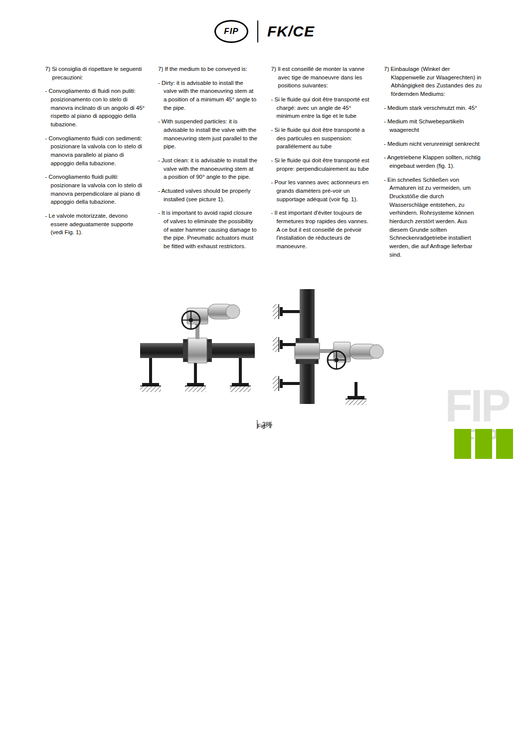FIP
FK/CE
7) Si consiglia di rispettare le seguenti precauzioni:
- Convogliamento di fluidi non puliti: posizionamento con lo stelo di manovra inclinato di un angolo di 45° rispetto al piano di appoggio della tubazione.
- Convogliamento fluidi con sedimenti: posizionare la valvola con lo stelo di manovra parallelo al piano di appoggio della tubazione.
- Convogliamento fluidi puliti: posizionare la valvola con lo stelo di manovra perpendicolare al piano di appoggio della tubazione.
- Le valvole motorizzate, devono essere adeguatamente supporte (vedi Fig. 1).
7) If the medium to be conveyed is:
- Dirty: it is advisable to install the valve with the manoeuvring stem at a position of a minimum 45° angle to the pipe.
- With suspended particles: it is advisable to install the valve with the manoeuvring stem just parallel to the pipe.
- Just clean: it is advisable to install the valve with the manoeuvring stem at a position of 90° angle to the pipe.
- Actuated valves should be properly installed (see picture 1).
- It is important to avoid rapid closure of valves to eliminate the possibility of water hammer causing damage to the pipe. Pneumatic actuators must be fitted with exhaust restrictors.
7) Il est conseillé de monter la vanne avec tige de manoeuvre dans les positions suivantes:
- Si le fluide qui doit être transporté est chargé: avec un angle de 45° minimum entre la tige et le tube
- Si le fluide qui doit être transporté a des particules en suspension: parallélement au tube
- Si le fluide qui doit être transporté est propre: perpendiculairement au tube
- Pour les vannes avec actionneurs en grands diamèters pré-voir un supportage adéquat (voir fig. 1).
- Il est important d'éviter toujours de fermetures trop rapides des vannes. A ce but il est conseillé de prévoir l'installation de réducteurs de manoeuvre.
7) Einbaulage (Winkel der Klappenwelle zur Waagerechten) in Abhängigkeit des Zustandes des zu fördernden Mediums:
- Medium stark verschmutzt min. 45°
- Medium mit Schwebepartikeln waagerecht
- Medium nicht verunreinigt senkrecht
- Angetriebene Klappen sollten, richtig eingebaut werden (fig. 1).
- Ein schnelles Schließen von Armaturen ist zu vermeiden, um Druckstöße die durch Wasserschläge entstehen, zu verhindern. Rohrsysteme können hierdurch zerstört werden. Aus diesem Grunde sollten Schneckenradgetriebe installiert werden, die auf Anfrage lieferbar sind.
Fig. 1
385
FIP
FIP